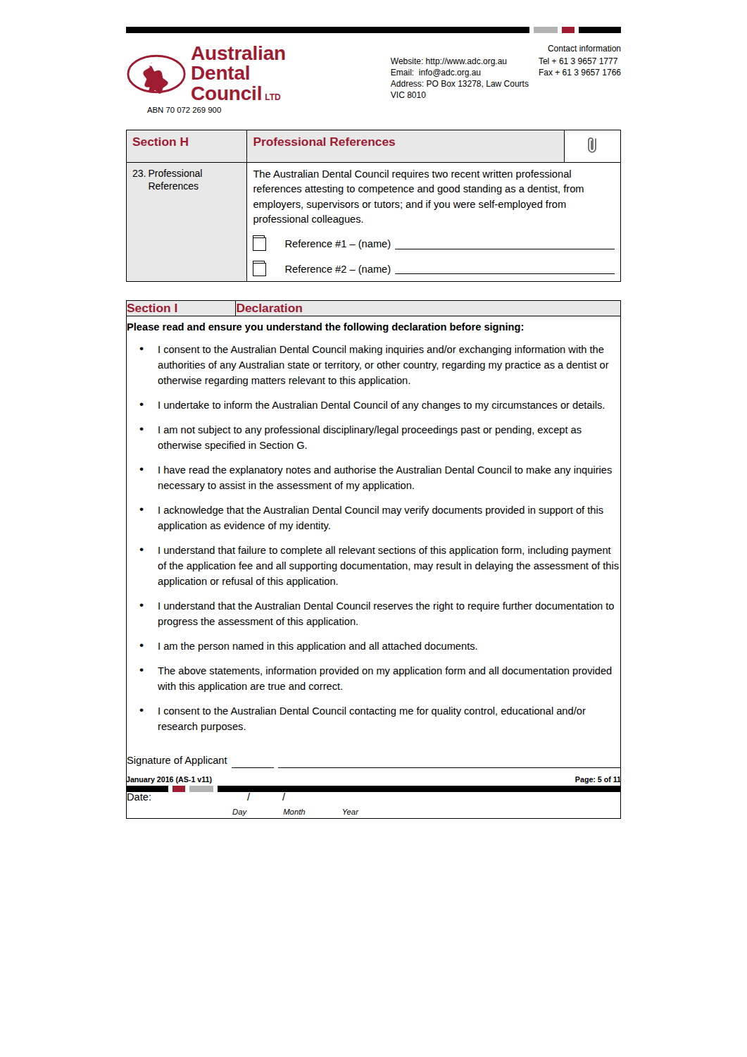Australian
Dental
Council LTD
ABN 70 072 269 900
Contact information
Website: http://www.adc.org.au
Email: info@adc.org.au
Address: PO Box 13278, Law Courts
VIC 8010
Tel + 61 3 9657 1777
Fax + 61 3 9657 1766
| Section H | Professional References | |
| 23. Professional References | The Australian Dental Council requires two recent written professional references attesting to competence and good standing as a dentist, from employers, supervisors or tutors; and if you were self-employed from professional colleagues. Reference #1 – (name) Reference #2 – (name) |
| Section I | Declaration |
| Please read and ensure you understand the following declaration before signing: I consent to the Australian Dental Council making inquiries and/or exchanging information with the authorities of any Australian state or territory, or other country, regarding my practice as a dentist or otherwise regarding matters relevant to this application. I undertake to inform the Australian Dental Council of any changes to my circumstances or details. I am not subject to any professional disciplinary/legal proceedings past or pending, except as otherwise specified in Section G. I have read the explanatory notes and authorise the Australian Dental Council to make any inquiries necessary to assist in the assessment of my application. I acknowledge that the Australian Dental Council may verify documents provided in support of this application as evidence of my identity. I understand that failure to complete all relevant sections of this application form, including payment of the application fee and all supporting documentation, may result in delaying the assessment of this application or refusal of this application. I understand that the Australian Dental Council reserves the right to require further documentation to progress the assessment of this application. I am the person named in this application and all attached documents. The above statements, information provided on my application form and all documentation provided with this application are true and correct. I consent to the Australian Dental Council contacting me for quality control, educational and/or research purposes. Signature of Applicant Date: / / Day Month Year |
January 2016 (AS-1 v11) Page: 5 of 11